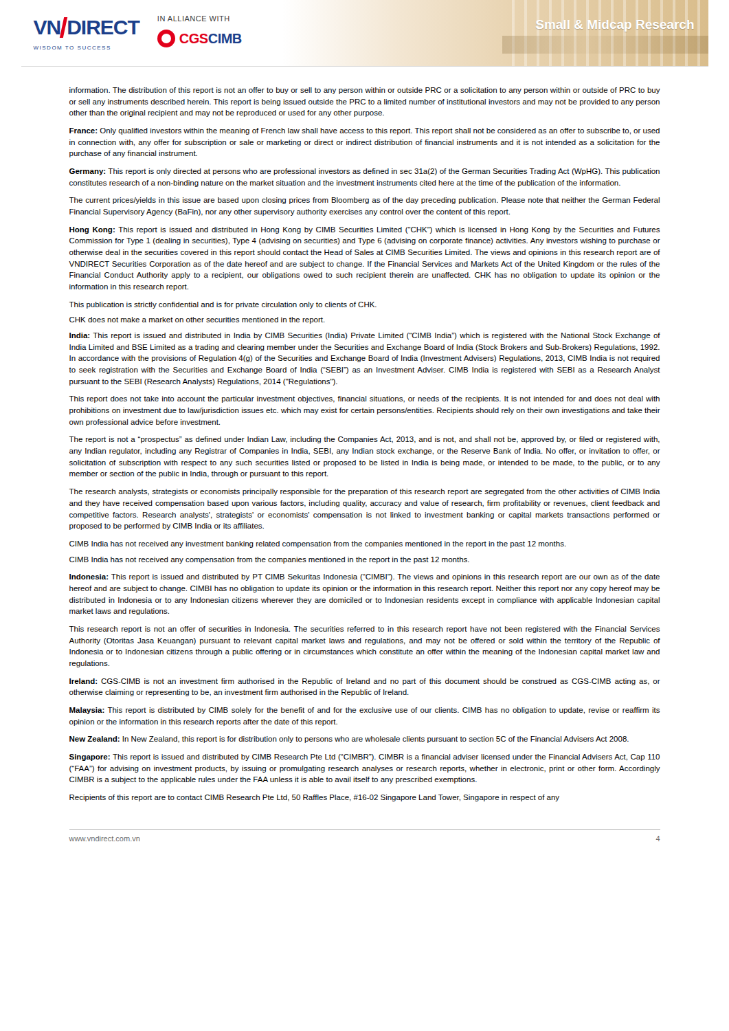VN DIRECT
Wisdom to Success
IN ALLIANCE WITH
CGSCIMB
Small & Midcap Research
information. The distribution of this report is not an offer to buy or sell to any person within or outside PRC or a solicitation to any person within or outside of PRC to buy or sell any instruments described herein. This report is being issued outside the PRC to a limited number of institutional investors and may not be provided to any person other than the original recipient and may not be reproduced or used for any other purpose.
France: Only qualified investors within the meaning of French law shall have access to this report. This report shall not be considered as an offer to subscribe to, or used in connection with, any offer for subscription or sale or marketing or direct or indirect distribution of financial instruments and it is not intended as a solicitation for the purchase of any financial instrument.
Germany: This report is only directed at persons who are professional investors as defined in sec 31a(2) of the German Securities Trading Act (WpHG). This publication constitutes research of a non-binding nature on the market situation and the investment instruments cited here at the time of the publication of the information.
The current prices/yields in this issue are based upon closing prices from Bloomberg as of the day preceding publication. Please note that neither the German Federal Financial Supervisory Agency (BaFin), nor any other supervisory authority exercises any control over the content of this report.
Hong Kong: This report is issued and distributed in Hong Kong by CIMB Securities Limited (“CHK”) which is licensed in Hong Kong by the Securities and Futures Commission for Type 1 (dealing in securities), Type 4 (advising on securities) and Type 6 (advising on corporate finance) activities. Any investors wishing to purchase or otherwise deal in the securities covered in this report should contact the Head of Sales at CIMB Securities Limited. The views and opinions in this research report are of VNDIRECT Securities Corporation as of the date hereof and are subject to change. If the Financial Services and Markets Act of the United Kingdom or the rules of the Financial Conduct Authority apply to a recipient, our obligations owed to such recipient therein are unaffected. CHK has no obligation to update its opinion or the information in this research report.
This publication is strictly confidential and is for private circulation only to clients of CHK.
CHK does not make a market on other securities mentioned in the report.
India: This report is issued and distributed in India by CIMB Securities (India) Private Limited (“CIMB India”) which is registered with the National Stock Exchange of India Limited and BSE Limited as a trading and clearing member under the Securities and Exchange Board of India (Stock Brokers and Sub-Brokers) Regulations, 1992. In accordance with the provisions of Regulation 4(g) of the Securities and Exchange Board of India (Investment Advisers) Regulations, 2013, CIMB India is not required to seek registration with the Securities and Exchange Board of India (“SEBI”) as an Investment Adviser. CIMB India is registered with SEBI as a Research Analyst pursuant to the SEBI (Research Analysts) Regulations, 2014 ("Regulations").
This report does not take into account the particular investment objectives, financial situations, or needs of the recipients. It is not intended for and does not deal with prohibitions on investment due to law/jurisdiction issues etc. which may exist for certain persons/entities. Recipients should rely on their own investigations and take their own professional advice before investment.
The report is not a “prospectus” as defined under Indian Law, including the Companies Act, 2013, and is not, and shall not be, approved by, or filed or registered with, any Indian regulator, including any Registrar of Companies in India, SEBI, any Indian stock exchange, or the Reserve Bank of India. No offer, or invitation to offer, or solicitation of subscription with respect to any such securities listed or proposed to be listed in India is being made, or intended to be made, to the public, or to any member or section of the public in India, through or pursuant to this report.
The research analysts, strategists or economists principally responsible for the preparation of this research report are segregated from the other activities of CIMB India and they have received compensation based upon various factors, including quality, accuracy and value of research, firm profitability or revenues, client feedback and competitive factors. Research analysts', strategists' or economists' compensation is not linked to investment banking or capital markets transactions performed or proposed to be performed by CIMB India or its affiliates.
CIMB India has not received any investment banking related compensation from the companies mentioned in the report in the past 12 months.
CIMB India has not received any compensation from the companies mentioned in the report in the past 12 months.
Indonesia: This report is issued and distributed by PT CIMB Sekuritas Indonesia (“CIMBI”). The views and opinions in this research report are our own as of the date hereof and are subject to change. CIMBI has no obligation to update its opinion or the information in this research report. Neither this report nor any copy hereof may be distributed in Indonesia or to any Indonesian citizens wherever they are domiciled or to Indonesian residents except in compliance with applicable Indonesian capital market laws and regulations.
This research report is not an offer of securities in Indonesia. The securities referred to in this research report have not been registered with the Financial Services Authority (Otoritas Jasa Keuangan) pursuant to relevant capital market laws and regulations, and may not be offered or sold within the territory of the Republic of Indonesia or to Indonesian citizens through a public offering or in circumstances which constitute an offer within the meaning of the Indonesian capital market law and regulations.
Ireland: CGS-CIMB is not an investment firm authorised in the Republic of Ireland and no part of this document should be construed as CGS-CIMB acting as, or otherwise claiming or representing to be, an investment firm authorised in the Republic of Ireland.
Malaysia: This report is distributed by CIMB solely for the benefit of and for the exclusive use of our clients. CIMB has no obligation to update, revise or reaffirm its opinion or the information in this research reports after the date of this report.
New Zealand: In New Zealand, this report is for distribution only to persons who are wholesale clients pursuant to section 5C of the Financial Advisers Act 2008.
Singapore: This report is issued and distributed by CIMB Research Pte Ltd (“CIMBR”). CIMBR is a financial adviser licensed under the Financial Advisers Act, Cap 110 (“FAA”) for advising on investment products, by issuing or promulgating research analyses or research reports, whether in electronic, print or other form. Accordingly CIMBR is a subject to the applicable rules under the FAA unless it is able to avail itself to any prescribed exemptions.
Recipients of this report are to contact CIMB Research Pte Ltd, 50 Raffles Place, #16-02 Singapore Land Tower, Singapore in respect of any
www.vndirect.com.vn
4